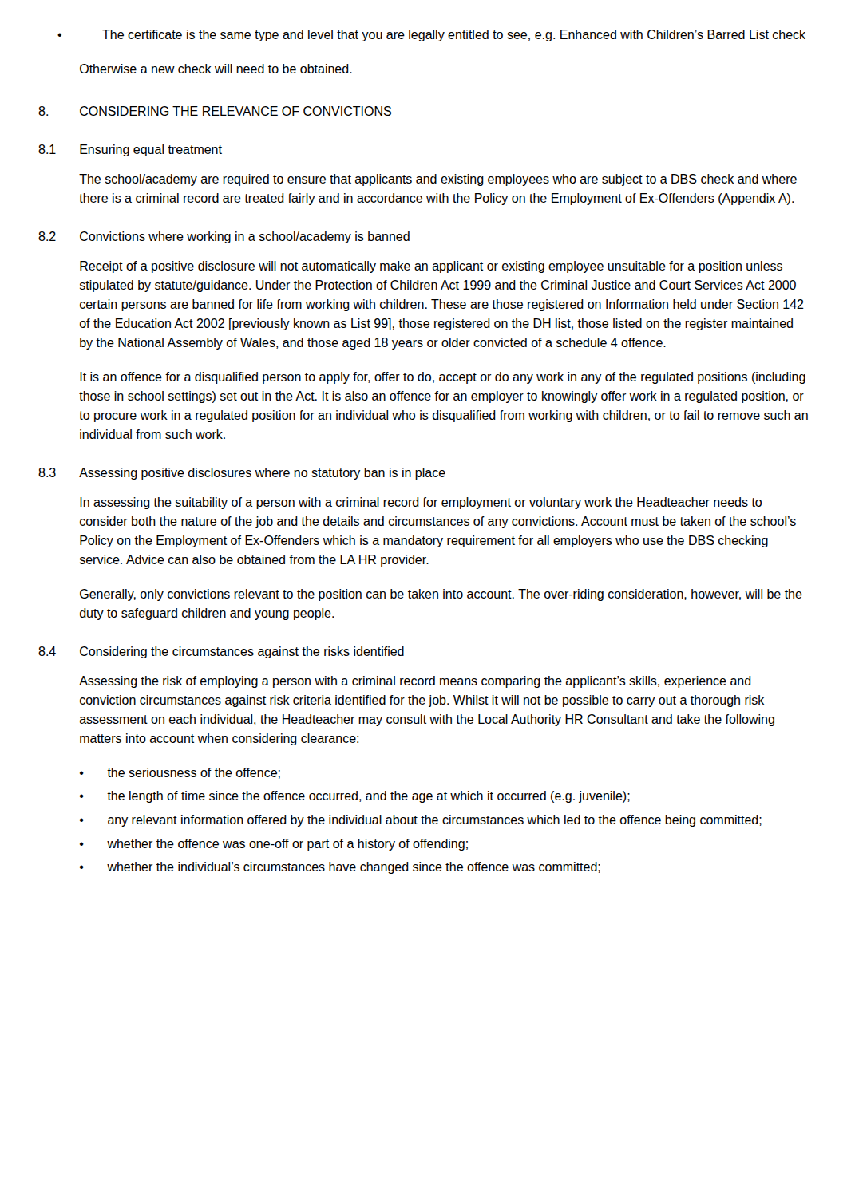•
The certificate is the same type and level that you are legally entitled to see, e.g. Enhanced with Children’s Barred List check
Otherwise a new check will need to be obtained.
8.
Considering the Relevance of Convictions
8.1
Ensuring equal treatment
The school/academy are required to ensure that applicants and existing employees who are subject to a DBS check and where there is a criminal record are treated fairly and in accordance with the Policy on the Employment of Ex-Offenders (Appendix A).
8.2
Convictions where working in a school/academy is banned
Receipt of a positive disclosure will not automatically make an applicant or existing employee unsuitable for a position unless stipulated by statute/guidance. Under the Protection of Children Act 1999 and the Criminal Justice and Court Services Act 2000 certain persons are banned for life from working with children. These are those registered on Information held under Section 142 of the Education Act 2002 [previously known as List 99], those registered on the DH list, those listed on the register maintained by the National Assembly of Wales, and those aged 18 years or older convicted of a schedule 4 offence.
It is an offence for a disqualified person to apply for, offer to do, accept or do any work in any of the regulated positions (including those in school settings) set out in the Act. It is also an offence for an employer to knowingly offer work in a regulated position, or to procure work in a regulated position for an individual who is disqualified from working with children, or to fail to remove such an individual from such work.
8.3
Assessing positive disclosures where no statutory ban is in place
In assessing the suitability of a person with a criminal record for employment or voluntary work the Headteacher needs to consider both the nature of the job and the details and circumstances of any convictions. Account must be taken of the school’s Policy on the Employment of Ex-Offenders which is a mandatory requirement for all employers who use the DBS checking service. Advice can also be obtained from the LA HR provider.
Generally, only convictions relevant to the position can be taken into account. The over-riding consideration, however, will be the duty to safeguard children and young people.
8.4
Considering the circumstances against the risks identified
Assessing the risk of employing a person with a criminal record means comparing the applicant’s skills, experience and conviction circumstances against risk criteria identified for the job. Whilst it will not be possible to carry out a thorough risk assessment on each individual, the Headteacher may consult with the Local Authority HR Consultant and take the following matters into account when considering clearance:
•the seriousness of the offence;
•the length of time since the offence occurred, and the age at which it occurred (e.g. juvenile);
•any relevant information offered by the individual about the circumstances which led to the offence being committed;
•whether the offence was one-off or part of a history of offending;
•whether the individual’s circumstances have changed since the offence was committed;